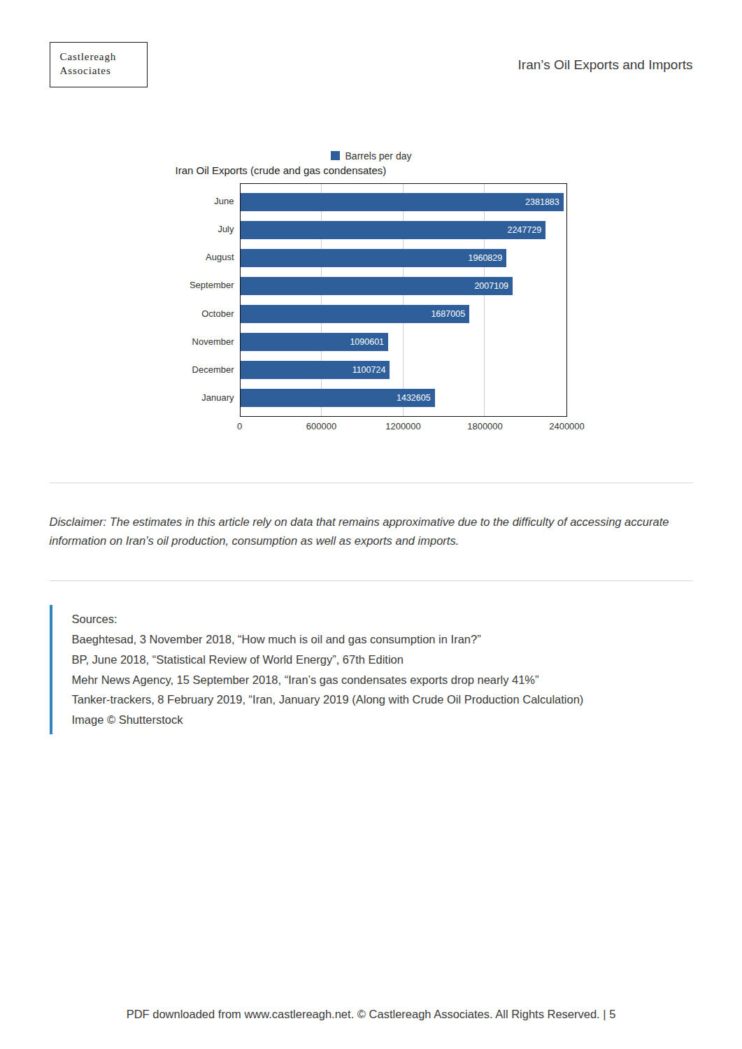Castlereagh Associates
Iran’s Oil Exports and Imports
Barrels per day
Iran Oil Exports (crude and gas condensates)
June July August September October November December January
2381883
2247729
1960829
2007109
1687005
1090601
1100724
1432605
0 600000 1200000 1800000 2400000
Disclaimer: The estimates in this article rely on data that remains approximative due to the difficulty of accessing accurate information on Iran’s oil production, consumption as well as exports and imports.
Sources: Baeghtesad, 3 November 2018, “How much is oil and gas consumption in Iran?”
BP, June 2018, “Statistical Review of World Energy”, 67th Edition
Mehr News Agency, 15 September 2018, “Iran’s gas condensates exports drop nearly 41%”
Tanker-trackers, 8 February 2019, “Iran, January 2019 (Along with Crude Oil Production Calculation)
Image © Shutterstock
PDF downloaded from www.castlereagh.net. © Castlereagh Associates. All Rights Reserved. | 5